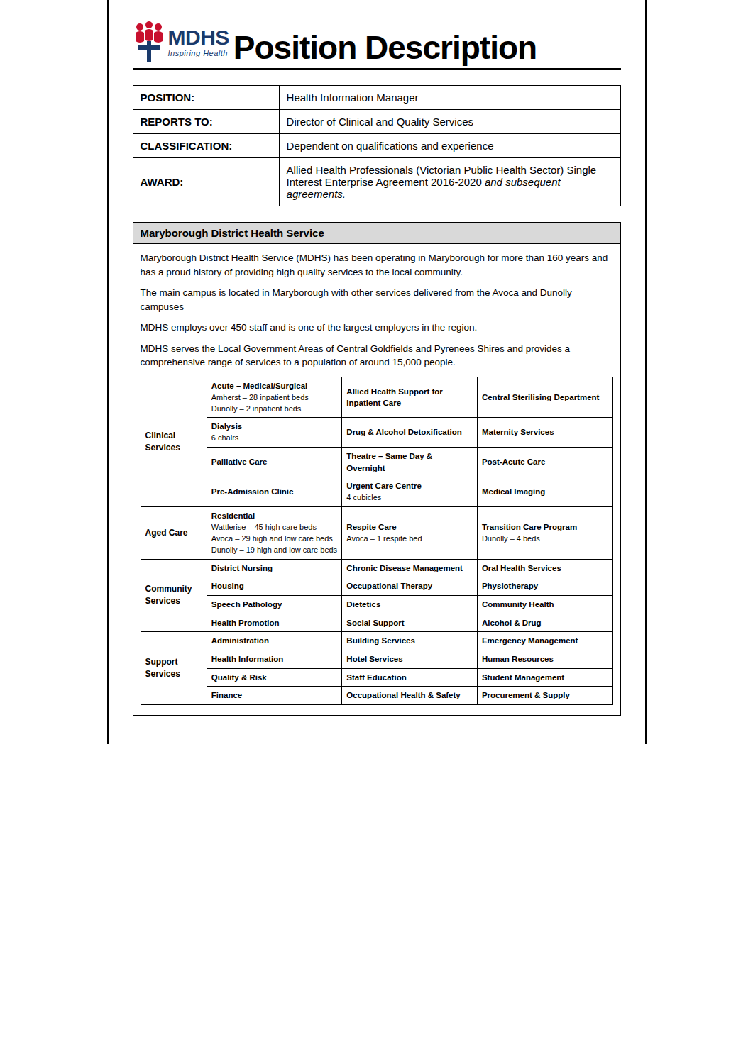MDHS
Inspiring Health
Position Description
| POSITION: | Health Information Manager |
| REPORTS TO: | Director of Clinical and Quality Services |
| CLASSIFICATION: | Dependent on qualifications and experience |
| AWARD: | Allied Health Professionals (Victorian Public Health Sector) Single Interest Enterprise Agreement 2016-2020 and subsequent agreements. |
Maryborough District Health Service
Maryborough District Health Service (MDHS) has been operating in Maryborough for more than 160 years and has a proud history of providing high quality services to the local community.
The main campus is located in Maryborough with other services delivered from the Avoca and Dunolly campuses
MDHS employs over 450 staff and is one of the largest employers in the region.
MDHS serves the Local Government Areas of Central Goldfields and Pyrenees Shires and provides a comprehensive range of services to a population of around 15,000 people.
| Clinical Services | Acute – Medical/Surgical Amherst – 28 inpatient beds Dunolly – 2 inpatient beds | Allied Health Support for Inpatient Care | Central Sterilising Department |
| Dialysis 6 chairs | Drug & Alcohol Detoxification | Maternity Services |
| Palliative Care | Theatre – Same Day & Overnight | Post-Acute Care |
| Pre-Admission Clinic | Urgent Care Centre 4 cubicles | Medical Imaging |
| Aged Care | Residential Wattlerise – 45 high care beds Avoca – 29 high and low care beds Dunolly – 19 high and low care beds | Respite Care Avoca – 1 respite bed | Transition Care Program Dunolly – 4 beds |
| Community Services | District Nursing | Chronic Disease Management | Oral Health Services |
| Housing | Occupational Therapy | Physiotherapy |
| Speech Pathology | Dietetics | Community Health |
| Health Promotion | Social Support | Alcohol & Drug |
| Support Services | Administration | Building Services | Emergency Management |
| Health Information | Hotel Services | Human Resources |
| Quality & Risk | Staff Education | Student Management |
| Finance | Occupational Health & Safety | Procurement & Supply |